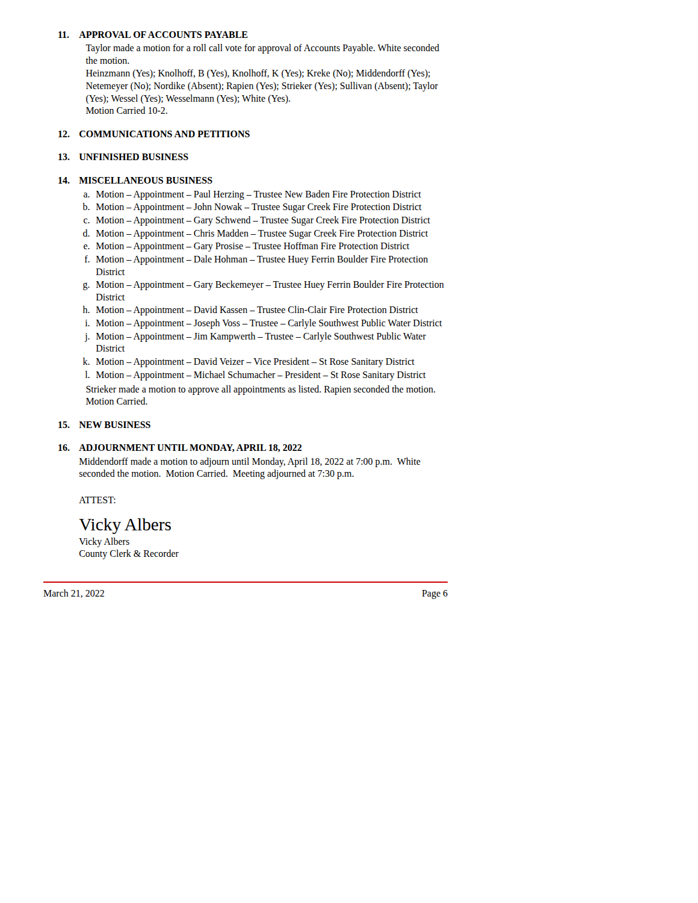11. Approval of Accounts Payable
Taylor made a motion for a roll call vote for approval of Accounts Payable. White seconded the motion.
Heinzmann (Yes); Knolhoff, B (Yes), Knolhoff, K (Yes); Kreke (No); Middendorff (Yes); Netemeyer (No); Nordike (Absent); Rapien (Yes); Strieker (Yes); Sullivan (Absent); Taylor (Yes); Wessel (Yes); Wesselmann (Yes); White (Yes).
Motion Carried 10-2.
12. Communications and Petitions
13. Unfinished Business
14. Miscellaneous Business
Motion – Appointment – Paul Herzing – Trustee New Baden Fire Protection District
Motion – Appointment – John Nowak – Trustee Sugar Creek Fire Protection District
Motion – Appointment – Gary Schwend – Trustee Sugar Creek Fire Protection District
Motion – Appointment – Chris Madden – Trustee Sugar Creek Fire Protection District
Motion – Appointment – Gary Prosise – Trustee Hoffman Fire Protection District
Motion – Appointment – Dale Hohman – Trustee Huey Ferrin Boulder Fire Protection District
Motion – Appointment – Gary Beckemeyer – Trustee Huey Ferrin Boulder Fire Protection District
Motion – Appointment – David Kassen – Trustee Clin-Clair Fire Protection District
Motion – Appointment – Joseph Voss – Trustee – Carlyle Southwest Public Water District
Motion – Appointment – Jim Kampwerth – Trustee – Carlyle Southwest Public Water District
Motion – Appointment – David Veizer – Vice President – St Rose Sanitary District
Motion – Appointment – Michael Schumacher – President – St Rose Sanitary District
Strieker made a motion to approve all appointments as listed. Rapien seconded the motion. Motion Carried.
15. New Business
16. Adjournment until Monday, April 18, 2022
Middendorff made a motion to adjourn until Monday, April 18, 2022 at 7:00 p.m. White seconded the motion. Motion Carried. Meeting adjourned at 7:30 p.m.
ATTEST:
Vicky Albers
Vicky Albers
County Clerk & Recorder
March 21, 2022 Page 6